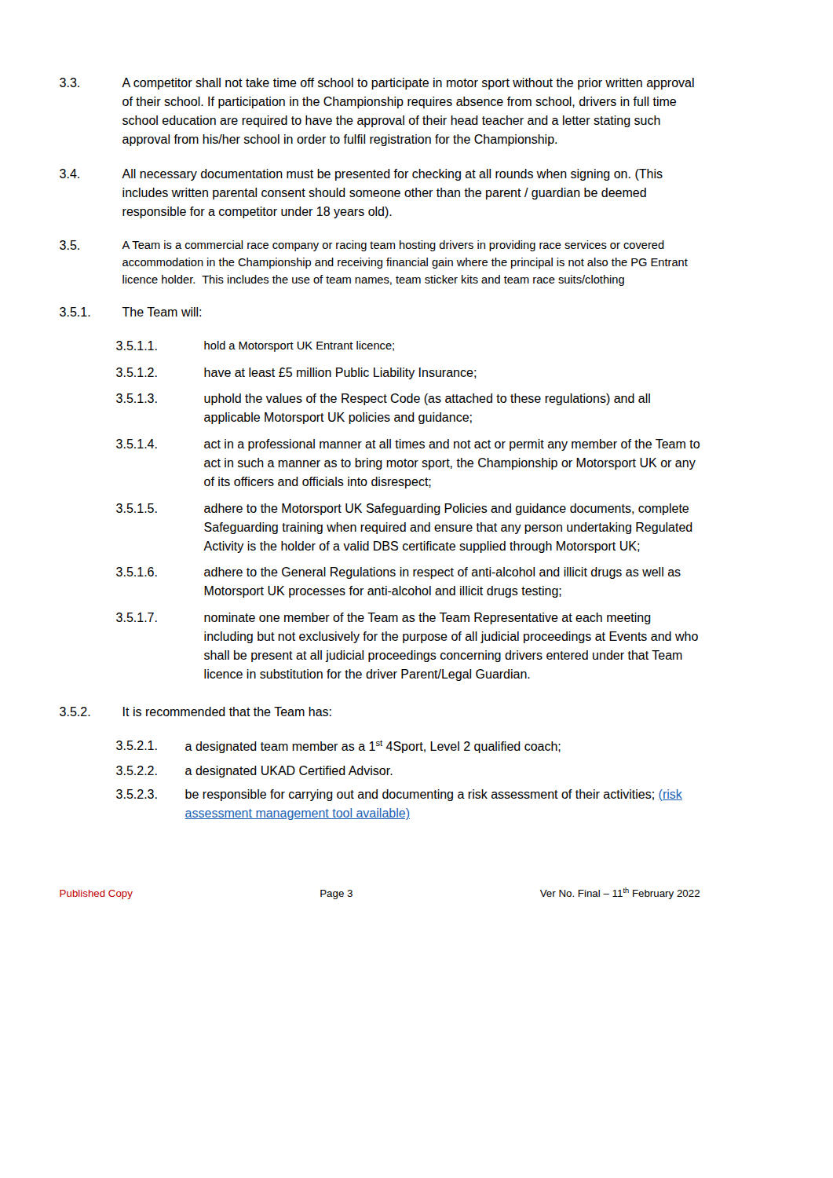3.3.
A competitor shall not take time off school to participate in motor sport without the prior written approval of their school. If participation in the Championship requires absence from school, drivers in full time school education are required to have the approval of their head teacher and a letter stating such approval from his/her school in order to fulfil registration for the Championship.
3.4.
All necessary documentation must be presented for checking at all rounds when signing on. (This includes written parental consent should someone other than the parent / guardian be deemed responsible for a competitor under 18 years old).
3.5.
A Team is a commercial race company or racing team hosting drivers in providing race services or covered accommodation in the Championship and receiving financial gain where the principal is not also the PG Entrant licence holder. This includes the use of team names, team sticker kits and team race suits/clothing
3.5.1.
The Team will:
3.5.1.1.
hold a Motorsport UK Entrant licence;
3.5.1.2.
have at least £5 million Public Liability Insurance;
3.5.1.3.
uphold the values of the Respect Code (as attached to these regulations) and all applicable Motorsport UK policies and guidance;
3.5.1.4.
act in a professional manner at all times and not act or permit any member of the Team to act in such a manner as to bring motor sport, the Championship or Motorsport UK or any of its officers and officials into disrespect;
3.5.1.5.
adhere to the Motorsport UK Safeguarding Policies and guidance documents, complete Safeguarding training when required and ensure that any person undertaking Regulated Activity is the holder of a valid DBS certificate supplied through Motorsport UK;
3.5.1.6.
adhere to the General Regulations in respect of anti-alcohol and illicit drugs as well as Motorsport UK processes for anti-alcohol and illicit drugs testing;
3.5.1.7.
nominate one member of the Team as the Team Representative at each meeting including but not exclusively for the purpose of all judicial proceedings at Events and who shall be present at all judicial proceedings concerning drivers entered under that Team licence in substitution for the driver Parent/Legal Guardian.
3.5.2.
It is recommended that the Team has:
3.5.2.1.
a designated team member as a 1st 4Sport, Level 2 qualified coach;
3.5.2.2.
a designated UKAD Certified Advisor.
3.5.2.3.
be responsible for carrying out and documenting a risk assessment of their activities; (risk assessment management tool available)
Published Copy
Page 3
Ver No. Final – 11th February 2022